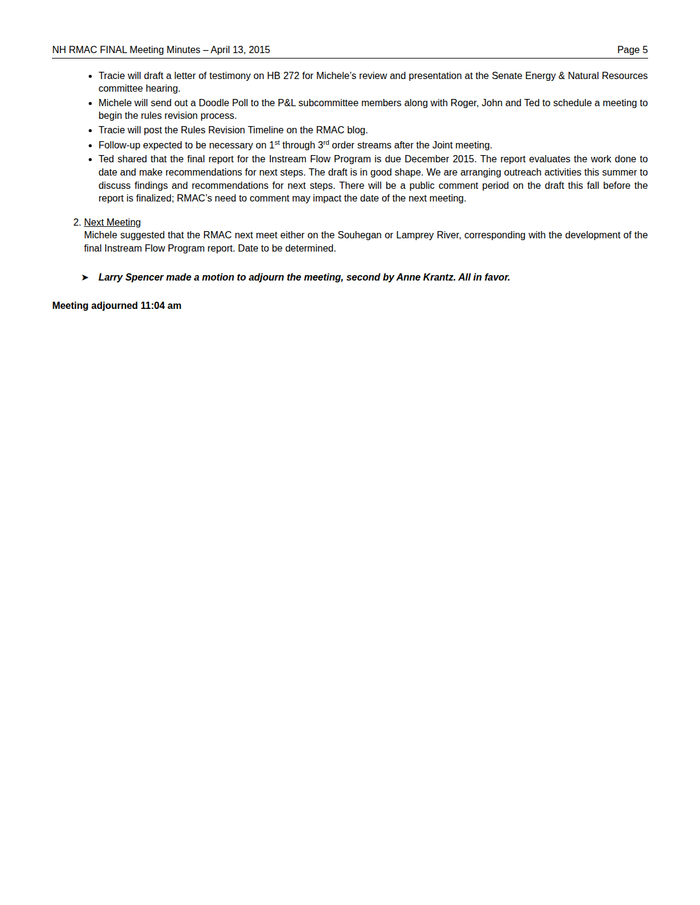NH RMAC FINAL Meeting Minutes – April 13, 2015 Page 5
Tracie will draft a letter of testimony on HB 272 for Michele’s review and presentation at the Senate Energy & Natural Resources committee hearing.
Michele will send out a Doodle Poll to the P&L subcommittee members along with Roger, John and Ted to schedule a meeting to begin the rules revision process.
Tracie will post the Rules Revision Timeline on the RMAC blog.
Follow-up expected to be necessary on 1st through 3rd order streams after the Joint meeting.
Ted shared that the final report for the Instream Flow Program is due December 2015. The report evaluates the work done to date and make recommendations for next steps. The draft is in good shape. We are arranging outreach activities this summer to discuss findings and recommendations for next steps. There will be a public comment period on the draft this fall before the report is finalized; RMAC’s need to comment may impact the date of the next meeting.
Next Meeting
Michele suggested that the RMAC next meet either on the Souhegan or Lamprey River, corresponding with the development of the final Instream Flow Program report. Date to be determined.
Larry Spencer made a motion to adjourn the meeting, second by Anne Krantz. All in favor.
Meeting adjourned 11:04 am